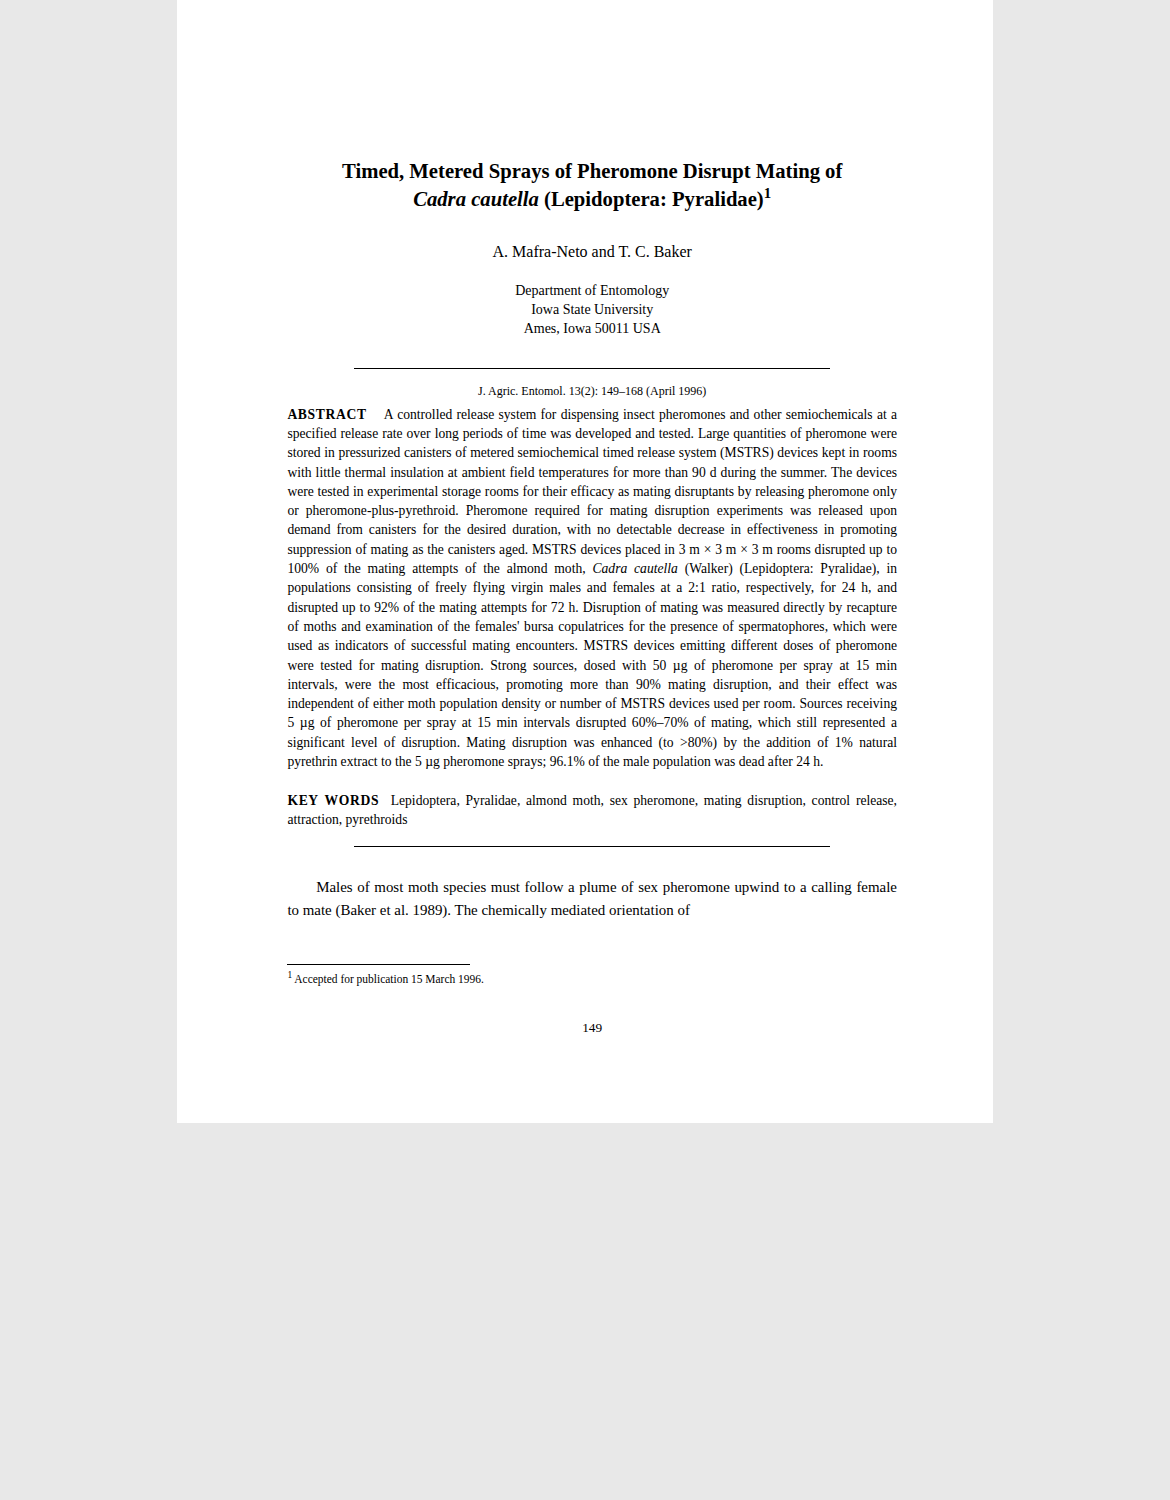Timed, Metered Sprays of Pheromone Disrupt Mating of
Cadra cautella (Lepidoptera: Pyralidae)1
A. Mafra-Neto and T. C. Baker
Department of Entomology
Iowa State University
Ames, Iowa 50011 USA
J. Agric. Entomol. 13(2): 149–168 (April 1996)
ABSTRACT A controlled release system for dispensing insect pheromones and other semiochemicals at a specified release rate over long periods of time was developed and tested. Large quantities of pheromone were stored in pressurized canisters of metered semiochemical timed release system (MSTRS) devices kept in rooms with little thermal insulation at ambient field temperatures for more than 90 d during the summer. The devices were tested in experimental storage rooms for their efficacy as mating disruptants by releasing pheromone only or pheromone-plus-pyrethroid. Pheromone required for mating disruption experiments was released upon demand from canisters for the desired duration, with no detectable decrease in effectiveness in promoting suppression of mating as the canisters aged. MSTRS devices placed in 3 m × 3 m × 3 m rooms disrupted up to 100% of the mating attempts of the almond moth, Cadra cautella (Walker) (Lepidoptera: Pyralidae), in populations consisting of freely flying virgin males and females at a 2:1 ratio, respectively, for 24 h, and disrupted up to 92% of the mating attempts for 72 h. Disruption of mating was measured directly by recapture of moths and examination of the females' bursa copulatrices for the presence of spermatophores, which were used as indicators of successful mating encounters. MSTRS devices emitting different doses of pheromone were tested for mating disruption. Strong sources, dosed with 50 µg of pheromone per spray at 15 min intervals, were the most efficacious, promoting more than 90% mating disruption, and their effect was independent of either moth population density or number of MSTRS devices used per room. Sources receiving 5 µg of pheromone per spray at 15 min intervals disrupted 60%–70% of mating, which still represented a significant level of disruption. Mating disruption was enhanced (to >80%) by the addition of 1% natural pyrethrin extract to the 5 µg pheromone sprays; 96.1% of the male population was dead after 24 h.
KEY WORDS Lepidoptera, Pyralidae, almond moth, sex pheromone, mating disruption, control release, attraction, pyrethroids
Males of most moth species must follow a plume of sex pheromone upwind to a calling female to mate (Baker et al. 1989). The chemically mediated orientation of
1 Accepted for publication 15 March 1996.
149